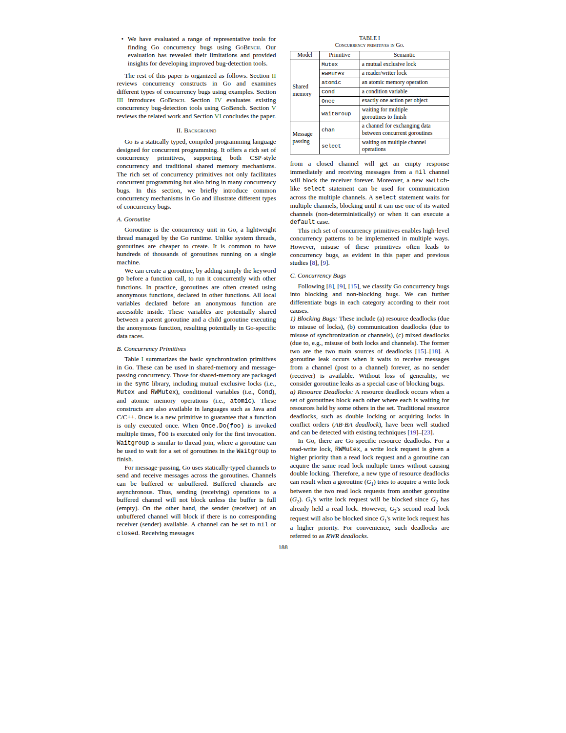We have evaluated a range of representative tools for finding Go concurrency bugs using Go Bench. Our evaluation has revealed their limitations and provided insights for developing improved bug-detection tools.
The rest of this paper is organized as follows. Section II reviews concurrency constructs in Go and examines different types of concurrency bugs using examples. Section III introduces Go Bench. Section IV evaluates existing concurrency bug-detection tools using GoBench. Section V reviews the related work and Section VI concludes the paper.
II. Background
Go is a statically typed, compiled programming language designed for concurrent programming. It offers a rich set of concurrency primitives, supporting both CSP-style concurrency and traditional shared memory mechanisms. The rich set of concurrency primitives not only facilitates concurrent programming but also bring in many concurrency bugs. In this section, we briefly introduce common concurrency mechanisms in Go and illustrate different types of concurrency bugs.
A. Goroutine
Goroutine is the concurrency unit in Go, a lightweight thread managed by the Go runtime. Unlike system threads, goroutines are cheaper to create. It is common to have hundreds of thousands of goroutines running on a single machine.
We can create a goroutine, by adding simply the keyword go before a function call, to run it concurrently with other functions. In practice, goroutines are often created using anonymous functions, declared in other functions. All local variables declared before an anonymous function are accessible inside. These variables are potentially shared between a parent goroutine and a child goroutine executing the anonymous function, resulting potentially in Go-specific data races.
B. Concurrency Primitives
Table I summarizes the basic synchronization primitives in Go. These can be used in shared-memory and message-passing concurrency. Those for shared-memory are packaged in the sync library, including mutual exclusive locks (i.e., Mutex and RWMutex), conditional variables (i.e., Cond), and atomic memory operations (i.e., atomic). These constructs are also available in languages such as Java and C/C++. Once is a new primitive to guarantee that a function is only executed once. When Once.Do(foo) is invoked multiple times, foo is executed only for the first invocation. Waitgroup is similar to thread join, where a goroutine can be used to wait for a set of goroutines in the Waitgroup to finish.
For message-passing, Go uses statically-typed channels to send and receive messages across the goroutines. Channels can be buffered or unbuffered. Buffered channels are asynchronous. Thus, sending (receiving) operations to a buffered channel will not block unless the buffer is full (empty). On the other hand, the sender (receiver) of an unbuffered channel will block if there is no corresponding receiver (sender) available. A channel can be set to nil or closed. Receiving messages
TABLE I
Concurrency primitives in Go.
| Model | Primitive | Semantic |
| --- | --- | --- |
| Shared memory | Mutex | a mutual exclusive lock |
| RWMutex | a reader/writer lock |
| atomic | an atomic memory operation |
| Cond | a condition variable |
| Once | exactly one action per object |
| WaitGroup | waiting for multiple goroutines to finish |
| Message passing | chan | a channel for exchanging data between concurrent goroutines |
| select | waiting on multiple channel operations |
from a closed channel will get an empty response immediately and receiving messages from a nil channel will block the receiver forever. Moreover, a new switch-like select statement can be used for communication across the multiple channels. A select statement waits for multiple channels, blocking until it can use one of its waited channels (non-deterministically) or when it can execute a default case.
This rich set of concurrency primitives enables high-level concurrency patterns to be implemented in multiple ways. However, misuse of these primitives often leads to concurrency bugs, as evident in this paper and previous studies [8], [9].
C. Concurrency Bugs
Following [8], [9], [15], we classify Go concurrency bugs into blocking and non-blocking bugs. We can further differentiate bugs in each category according to their root causes.
1) Blocking Bugs:
These include (a) resource deadlocks (due to misuse of locks), (b) communication deadlocks (due to misuse of synchronization or channels), (c) mixed deadlocks (due to, e.g., misuse of both locks and channels). The former two are the two main sources of deadlocks [15]–[18]. A goroutine leak occurs when it waits to receive messages from a channel (post to a channel) forever, as no sender (receiver) is available. Without loss of generality, we consider goroutine leaks as a special case of blocking bugs.
a) Resource Deadlocks:
A resource deadlock occurs when a set of goroutines block each other where each is waiting for resources held by some others in the set. Traditional resource deadlocks, such as double locking or acquiring locks in conflict orders (AB-BA deadlock), have been well studied and can be detected with existing techniques [19]–[23].
In Go, there are Go-specific resource deadlocks. For a read-write lock, RWMutex, a write lock request is given a higher priority than a read lock request and a goroutine can acquire the same read lock multiple times without causing double locking. Therefore, a new type of resource deadlocks can result when a goroutine (G1) tries to acquire a write lock between the two read lock requests from another goroutine (G2). G1's write lock request will be blocked since G2 has already held a read lock. However, G2's second read lock request will also be blocked since G1's write lock request has a higher priority. For convenience, such deadlocks are referred to as RWR deadlocks.
188